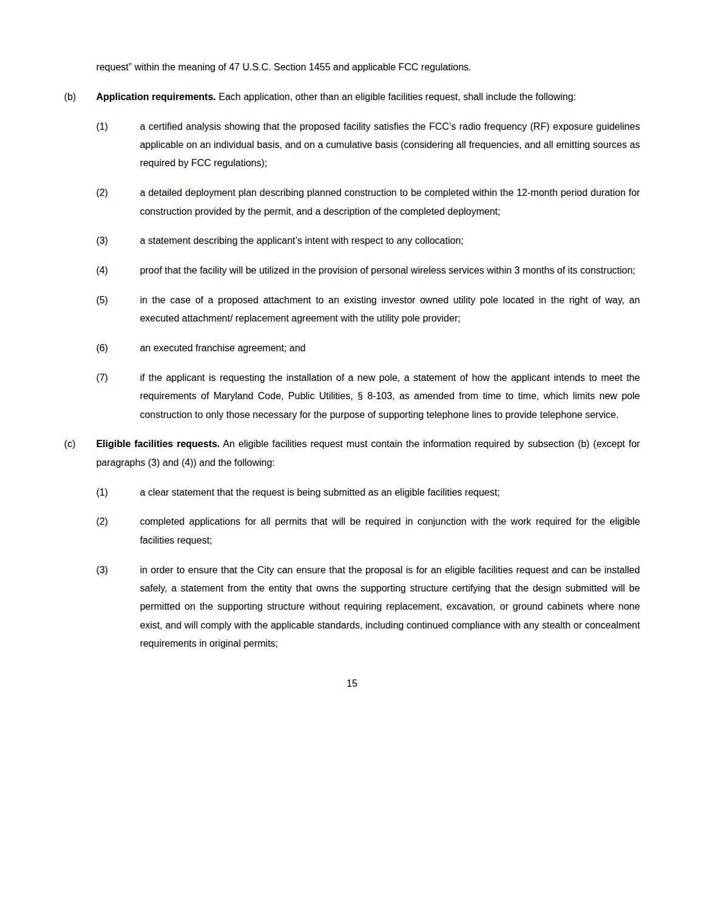request” within the meaning of 47 U.S.C. Section 1455 and applicable FCC regulations.
(b)
Application requirements. Each application, other than an eligible facilities request, shall include the following:
(1) a certified analysis showing that the proposed facility satisfies the FCC’s radio frequency (RF) exposure guidelines applicable on an individual basis, and on a cumulative basis (considering all frequencies, and all emitting sources as required by FCC regulations);
(2) a detailed deployment plan describing planned construction to be completed within the 12-month period duration for construction provided by the permit, and a description of the completed deployment;
(3) a statement describing the applicant’s intent with respect to any collocation;
(4) proof that the facility will be utilized in the provision of personal wireless services within 3 months of its construction;
(5) in the case of a proposed attachment to an existing investor owned utility pole located in the right of way, an executed attachment/ replacement agreement with the utility pole provider;
(6) an executed franchise agreement; and
(7) if the applicant is requesting the installation of a new pole, a statement of how the applicant intends to meet the requirements of Maryland Code, Public Utilities, § 8-103, as amended from time to time, which limits new pole construction to only those necessary for the purpose of supporting telephone lines to provide telephone service.
(c)
Eligible facilities requests. An eligible facilities request must contain the information required by subsection (b) (except for paragraphs (3) and (4)) and the following:
(1) a clear statement that the request is being submitted as an eligible facilities request;
(2) completed applications for all permits that will be required in conjunction with the work required for the eligible facilities request;
(3) in order to ensure that the City can ensure that the proposal is for an eligible facilities request and can be installed safely, a statement from the entity that owns the supporting structure certifying that the design submitted will be permitted on the supporting structure without requiring replacement, excavation, or ground cabinets where none exist, and will comply with the applicable standards, including continued compliance with any stealth or concealment requirements in original permits;
15